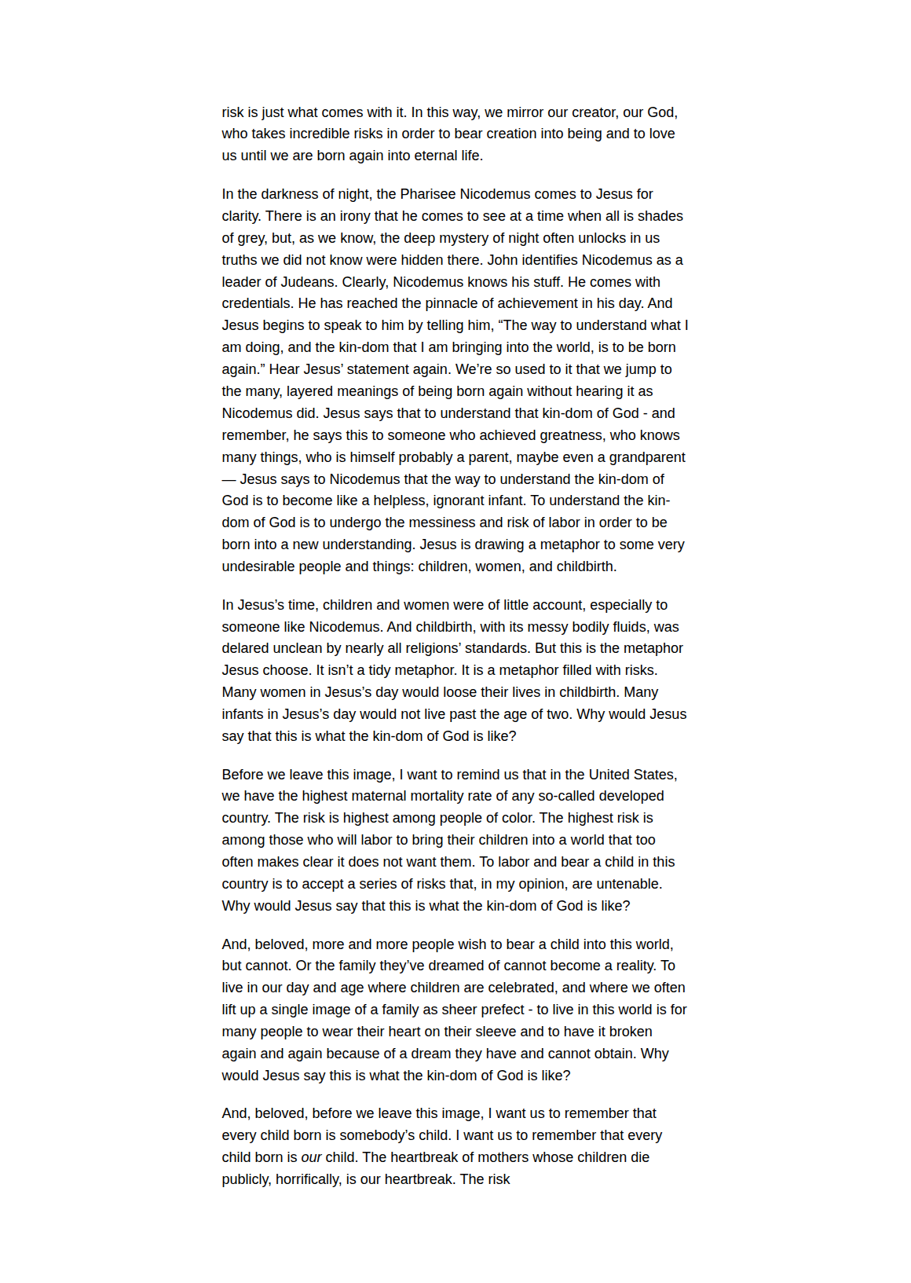risk is just what comes with it. In this way, we mirror our creator, our God, who takes incredible risks in order to bear creation into being and to love us until we are born again into eternal life.
In the darkness of night, the Pharisee Nicodemus comes to Jesus for clarity. There is an irony that he comes to see at a time when all is shades of grey, but, as we know, the deep mystery of night often unlocks in us truths we did not know were hidden there. John identifies Nicodemus as a leader of Judeans. Clearly, Nicodemus knows his stuff. He comes with credentials. He has reached the pinnacle of achievement in his day. And Jesus begins to speak to him by telling him, “The way to understand what I am doing, and the kin-dom that I am bringing into the world, is to be born again.” Hear Jesus’ statement again. We’re so used to it that we jump to the many, layered meanings of being born again without hearing it as Nicodemus did. Jesus says that to understand that kin-dom of God - and remember, he says this to someone who achieved greatness, who knows many things, who is himself probably a parent, maybe even a grandparent — Jesus says to Nicodemus that the way to understand the kin-dom of God is to become like a helpless, ignorant infant. To understand the kin-dom of God is to undergo the messiness and risk of labor in order to be born into a new understanding. Jesus is drawing a metaphor to some very undesirable people and things: children, women, and childbirth.
In Jesus’s time, children and women were of little account, especially to someone like Nicodemus. And childbirth, with its messy bodily fluids, was delared unclean by nearly all religions’ standards. But this is the metaphor Jesus choose. It isn’t a tidy metaphor. It is a metaphor filled with risks. Many women in Jesus’s day would loose their lives in childbirth. Many infants in Jesus’s day would not live past the age of two. Why would Jesus say that this is what the kin-dom of God is like?
Before we leave this image, I want to remind us that in the United States, we have the highest maternal mortality rate of any so-called developed country. The risk is highest among people of color. The highest risk is among those who will labor to bring their children into a world that too often makes clear it does not want them. To labor and bear a child in this country is to accept a series of risks that, in my opinion, are untenable. Why would Jesus say that this is what the kin-dom of God is like?
And, beloved, more and more people wish to bear a child into this world, but cannot. Or the family they’ve dreamed of cannot become a reality. To live in our day and age where children are celebrated, and where we often lift up a single image of a family as sheer prefect - to live in this world is for many people to wear their heart on their sleeve and to have it broken again and again because of a dream they have and cannot obtain. Why would Jesus say this is what the kin-dom of God is like?
And, beloved, before we leave this image, I want us to remember that every child born is somebody’s child. I want us to remember that every child born is our child. The heartbreak of mothers whose children die publicly, horrifically, is our heartbreak. The risk